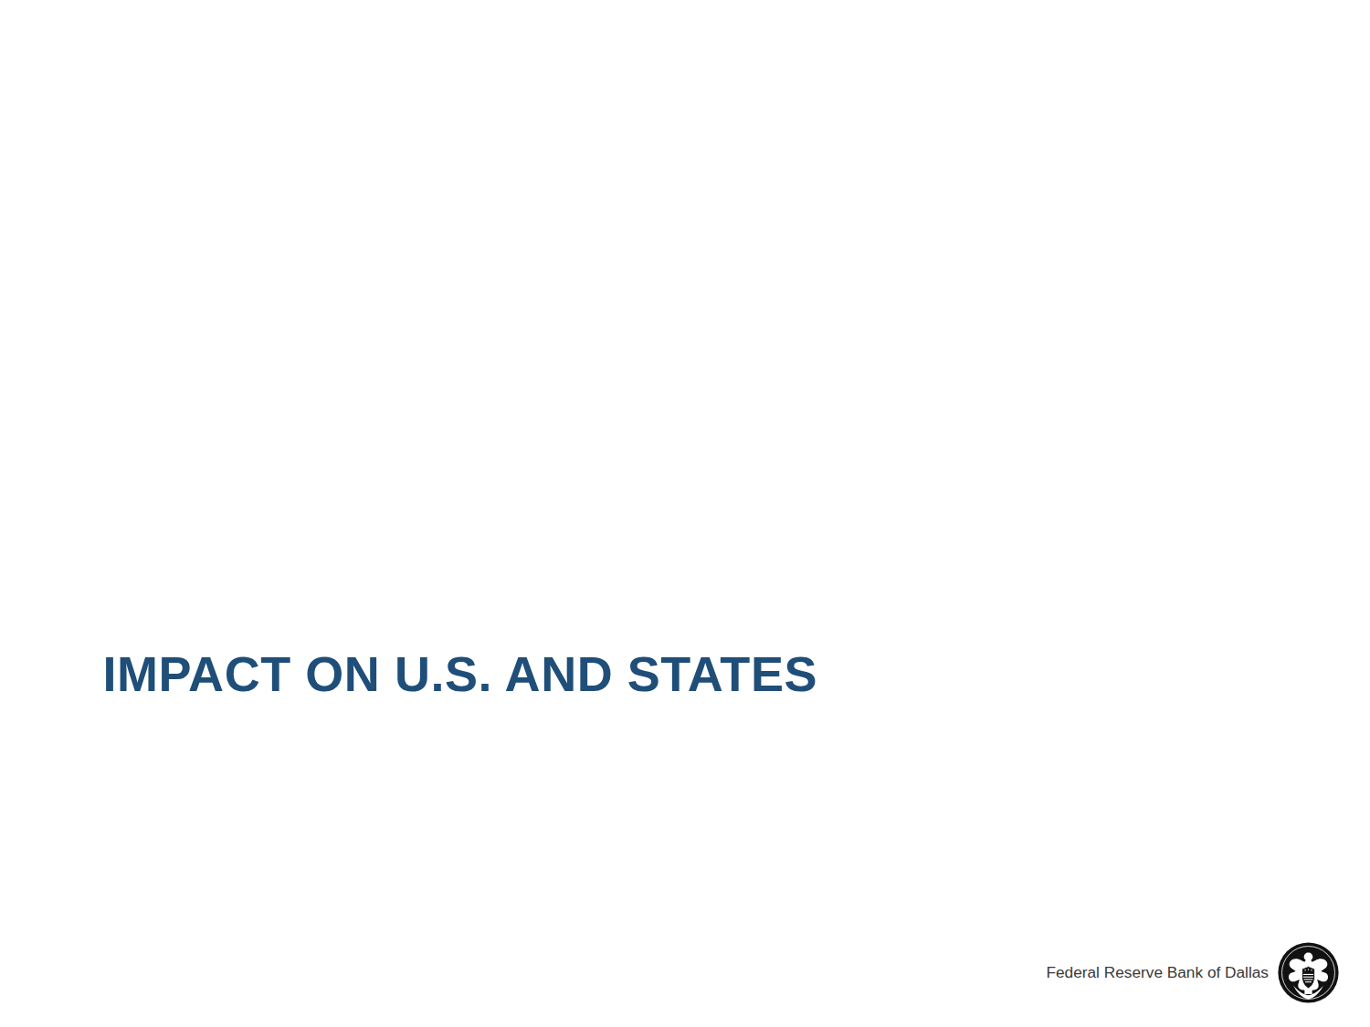IMPACT ON U.S. AND STATES
Federal Reserve Bank of Dallas